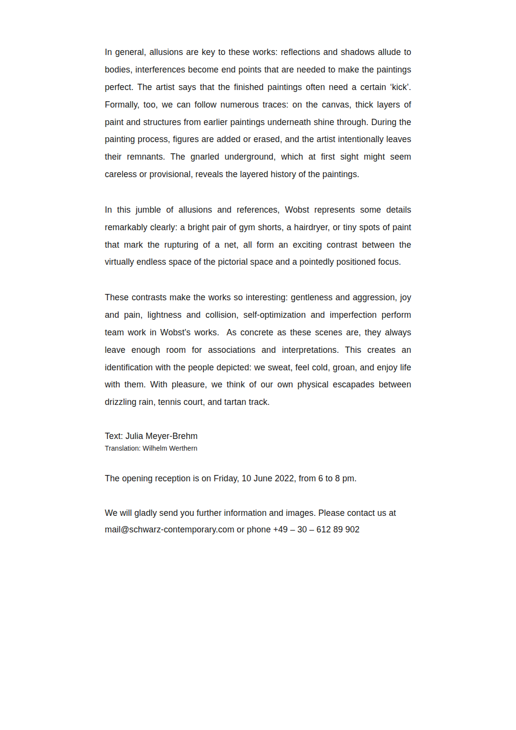In general, allusions are key to these works: reflections and shadows allude to bodies, interferences become end points that are needed to make the paintings perfect. The artist says that the finished paintings often need a certain ‘kick’. Formally, too, we can follow numerous traces: on the canvas, thick layers of paint and structures from earlier paintings underneath shine through. During the painting process, figures are added or erased, and the artist intentionally leaves their remnants. The gnarled underground, which at first sight might seem careless or provisional, reveals the layered history of the paintings.
In this jumble of allusions and references, Wobst represents some details remarkably clearly: a bright pair of gym shorts, a hairdryer, or tiny spots of paint that mark the rupturing of a net, all form an exciting contrast between the virtually endless space of the pictorial space and a pointedly positioned focus.
These contrasts make the works so interesting: gentleness and aggression, joy and pain, lightness and collision, self-optimization and imperfection perform team work in Wobst’s works. As concrete as these scenes are, they always leave enough room for associations and interpretations. This creates an identification with the people depicted: we sweat, feel cold, groan, and enjoy life with them. With pleasure, we think of our own physical escapades between drizzling rain, tennis court, and tartan track.
Text: Julia Meyer-Brehm
Translation: Wilhelm Werthern
The opening reception is on Friday, 10 June 2022, from 6 to 8 pm.
We will gladly send you further information and images. Please contact us at mail@schwarz-contemporary.com or phone +49 – 30 – 612 89 902